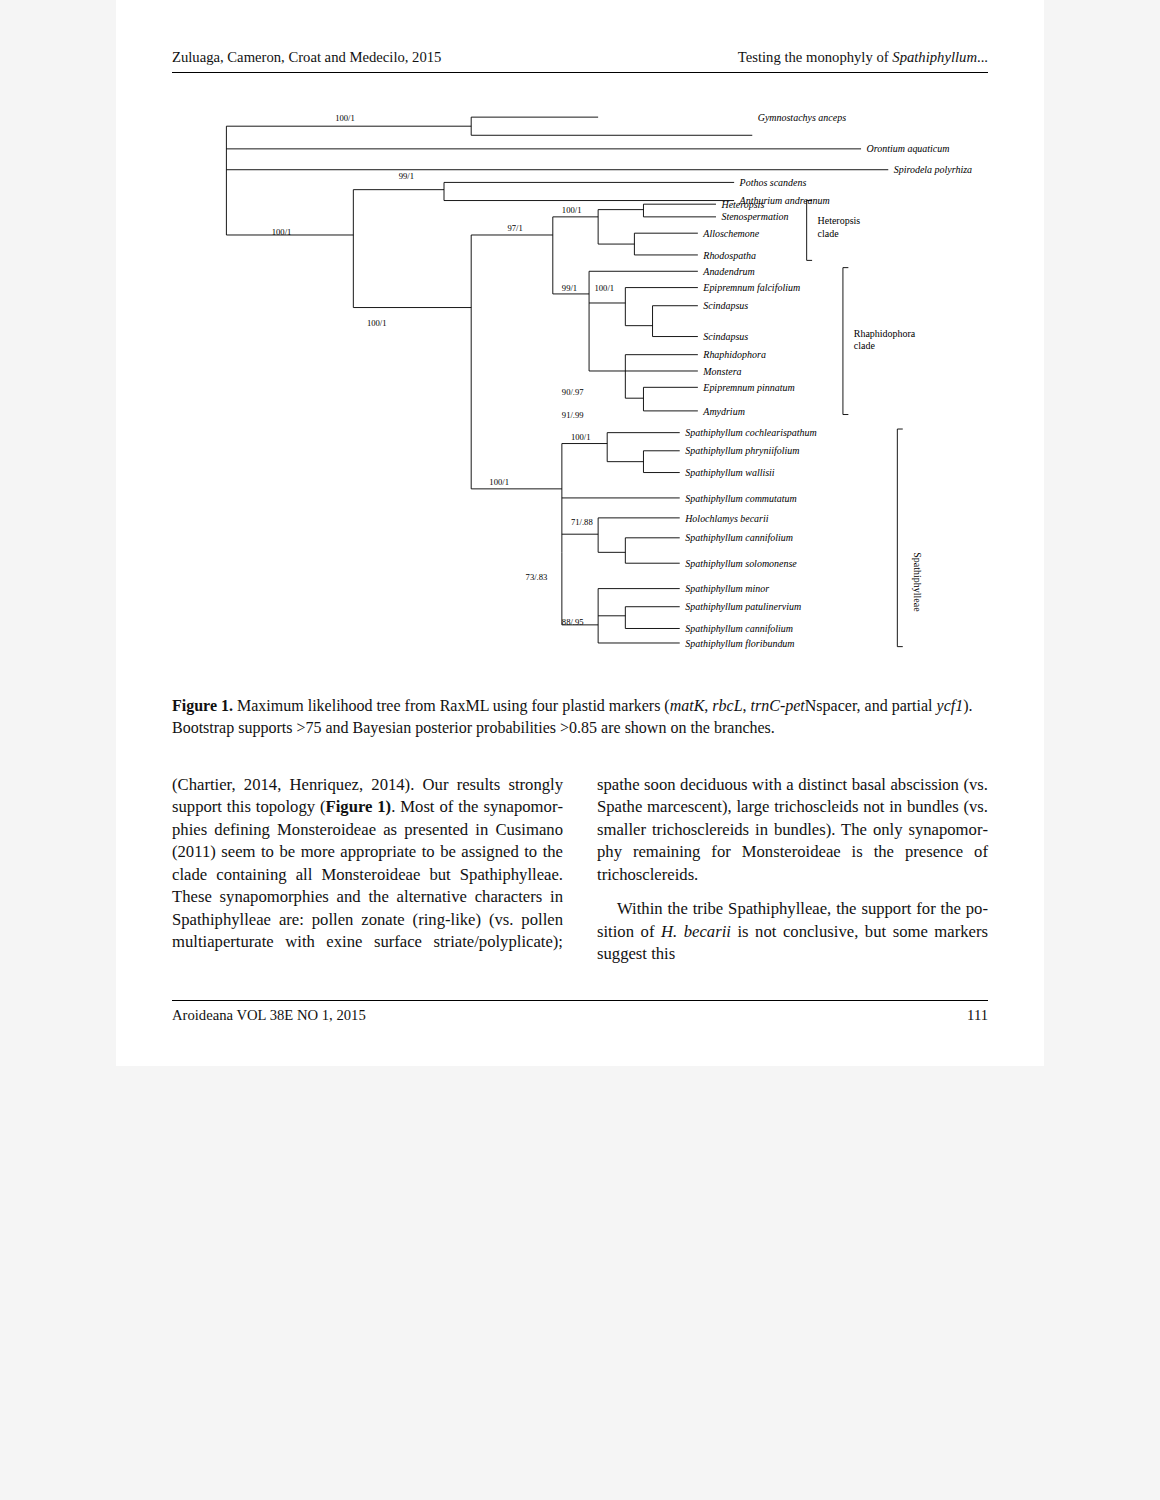Zuluaga, Cameron, Croat and Medecilo, 2015
Testing the monophyly of Spathiphyllum...
Gymnostachys anceps 100/1 Orontium aquaticum Spirodela polyrhiza 100/1 Pothos scandens Anthurium andreanum 99/1 100/1 97/1 100/1 Heteropsis Stenospermation Alloschemone Rhodospatha Heteropsis clade 99/1 Anadendrum 100/1 Epipremnum falcifolium Scindapsus Scindapsus Rhaphidophora Monstera 90/.97 Epipremnum pinnatum Amydrium 91/.99 Rhaphidophora clade 100/1 100/1 Spathiphyllum cochlearispathum Spathiphyllum phryniifolium Spathiphyllum wallisii Spathiphyllum commutatum 71/.88 Holochlamys becarii Spathiphyllum cannifolium Spathiphyllum solomonense 73/.83 Spathiphyllum minor 88/.95 Spathiphyllum patulinervium Spathiphyllum cannifolium Spathiphyllum floribundum Spathiphylleae
Figure 1. Maximum likelihood tree from RaxML using four plastid markers (matK, rbcL, trnC-pet Nspacer, and partial ycf1). Bootstrap supports >75 and Bayesian posterior probabilities >0.85 are shown on the branches.
(Chartier, 2014, Henriquez, 2014). Our results strongly support this topology (Figure 1). Most of the synapomorphies defining Monsteroideae as presented in Cusimano (2011) seem to be more appropriate to be assigned to the clade containing all Monsteroideae but Spathiphylleae. These synapomorphies and the alternative characters in Spathiphylleae are: pollen zonate (ring-like) (vs. pollen multiaperturate with exine surface striate/polyplicate); spathe soon deciduous with a distinct basal abscission (vs. Spathe marcescent), large trichoscleids not in bundles (vs. smaller trichosclereids in bundles). The only synapomorphy remaining for Monsteroideae is the presence of trichosclereids.
Within the tribe Spathiphylleae, the support for the position of H. becarii is not conclusive, but some markers suggest this
Aroideana VOL 38E NO 1, 2015
111